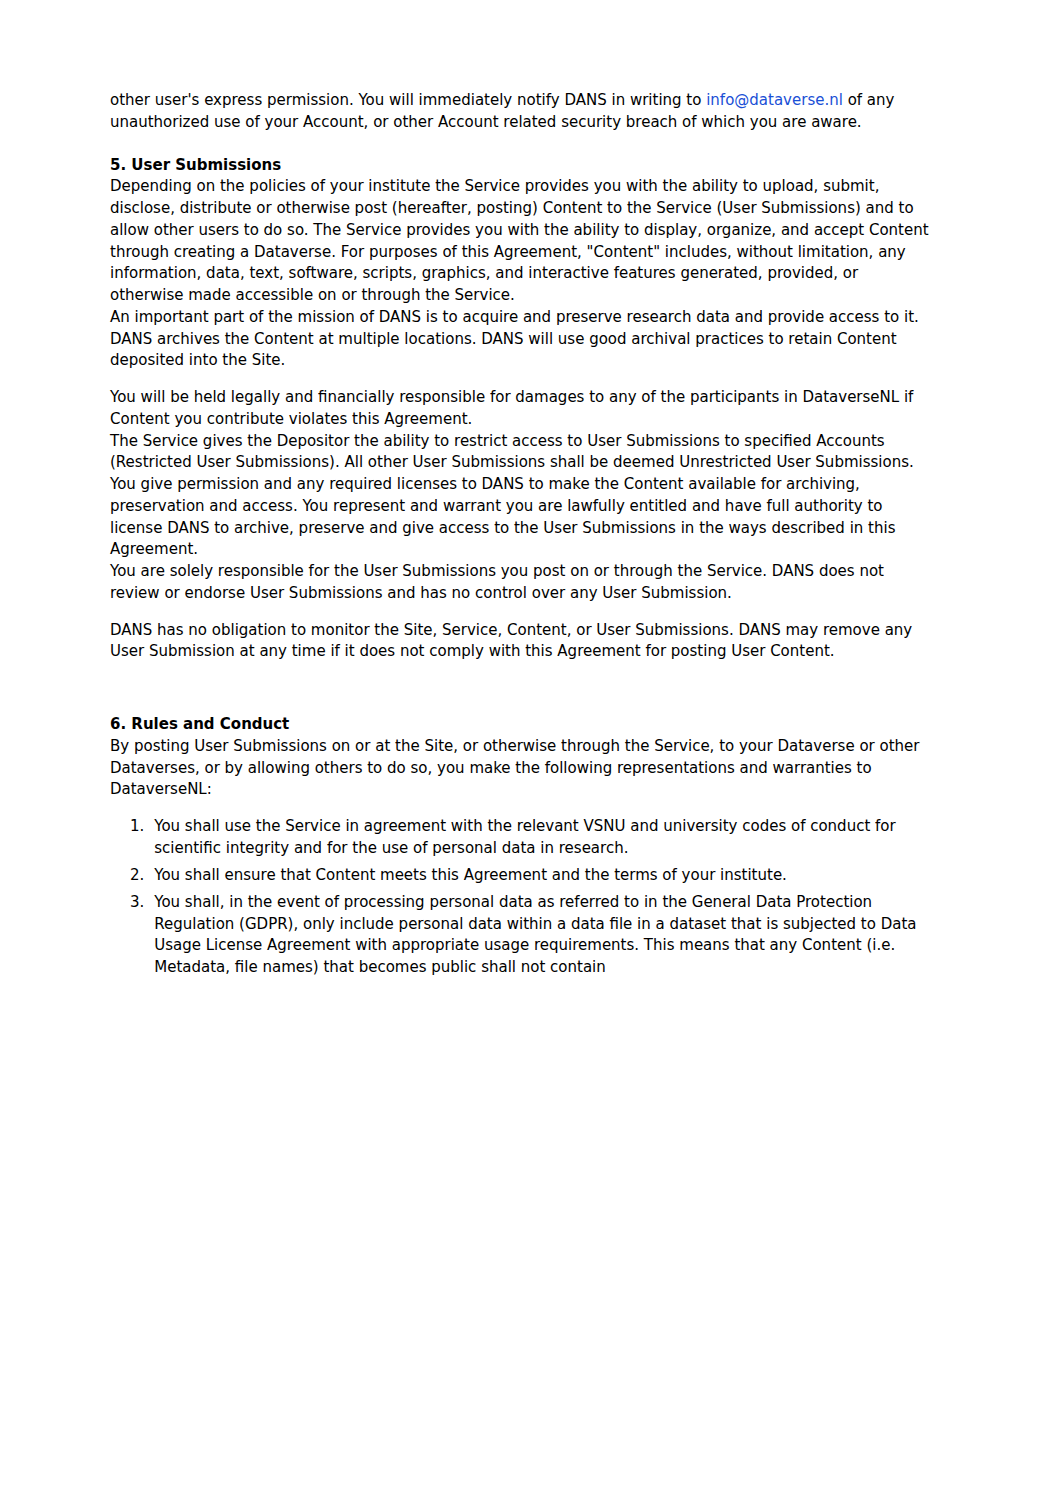other user's express permission. You will immediately notify DANS in writing to info@dataverse.nl of any unauthorized use of your Account, or other Account related security breach of which you are aware.
5. User Submissions
Depending on the policies of your institute the Service provides you with the ability to upload, submit, disclose, distribute or otherwise post (hereafter, posting) Content to the Service (User Submissions) and to allow other users to do so. The Service provides you with the ability to display, organize, and accept Content through creating a Dataverse. For purposes of this Agreement, "Content" includes, without limitation, any information, data, text, software, scripts, graphics, and interactive features generated, provided, or otherwise made accessible on or through the Service.
An important part of the mission of DANS is to acquire and preserve research data and provide access to it. DANS archives the Content at multiple locations. DANS will use good archival practices to retain Content deposited into the Site.
You will be held legally and financially responsible for damages to any of the participants in DataverseNL if Content you contribute violates this Agreement.
The Service gives the Depositor the ability to restrict access to User Submissions to specified Accounts (Restricted User Submissions). All other User Submissions shall be deemed Unrestricted User Submissions.
You give permission and any required licenses to DANS to make the Content available for archiving, preservation and access. You represent and warrant you are lawfully entitled and have full authority to license DANS to archive, preserve and give access to the User Submissions in the ways described in this Agreement.
You are solely responsible for the User Submissions you post on or through the Service. DANS does not review or endorse User Submissions and has no control over any User Submission.
DANS has no obligation to monitor the Site, Service, Content, or User Submissions. DANS may remove any User Submission at any time if it does not comply with this Agreement for posting User Content.
6. Rules and Conduct
By posting User Submissions on or at the Site, or otherwise through the Service, to your Dataverse or other Dataverses, or by allowing others to do so, you make the following representations and warranties to DataverseNL:
You shall use the Service in agreement with the relevant VSNU and university codes of conduct for scientific integrity and for the use of personal data in research.
You shall ensure that Content meets this Agreement and the terms of your institute.
You shall, in the event of processing personal data as referred to in the General Data Protection Regulation (GDPR), only include personal data within a data file in a dataset that is subjected to Data Usage License Agreement with appropriate usage requirements. This means that any Content (i.e. Metadata, file names) that becomes public shall not contain